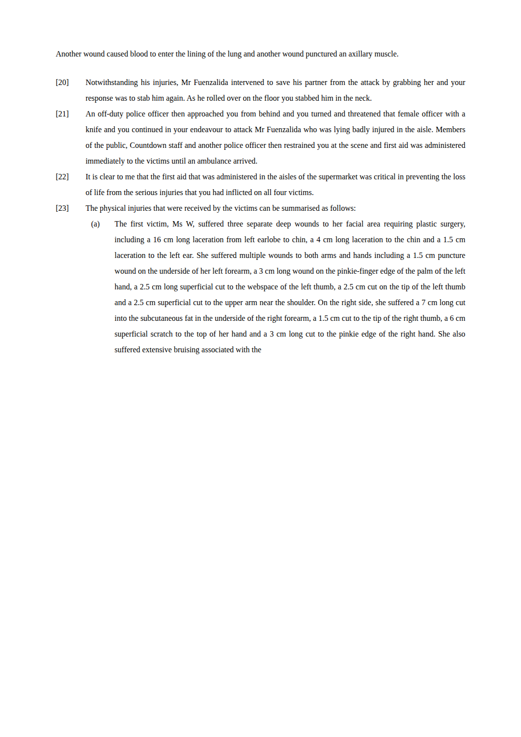Another wound caused blood to enter the lining of the lung and another wound punctured an axillary muscle.
[20]
Notwithstanding his injuries, Mr Fuenzalida intervened to save his partner from the attack by grabbing her and your response was to stab him again. As he rolled over on the floor you stabbed him in the neck.
[21]
An off-duty police officer then approached you from behind and you turned and threatened that female officer with a knife and you continued in your endeavour to attack Mr Fuenzalida who was lying badly injured in the aisle. Members of the public, Countdown staff and another police officer then restrained you at the scene and first aid was administered immediately to the victims until an ambulance arrived.
[22]
It is clear to me that the first aid that was administered in the aisles of the supermarket was critical in preventing the loss of life from the serious injuries that you had inflicted on all four victims.
[23]
The physical injuries that were received by the victims can be summarised as follows:
(a) The first victim, Ms W, suffered three separate deep wounds to her facial area requiring plastic surgery, including a 16 cm long laceration from left earlobe to chin, a 4 cm long laceration to the chin and a 1.5 cm laceration to the left ear. She suffered multiple wounds to both arms and hands including a 1.5 cm puncture wound on the underside of her left forearm, a 3 cm long wound on the pinkie-finger edge of the palm of the left hand, a 2.5 cm long superficial cut to the webspace of the left thumb, a 2.5 cm cut on the tip of the left thumb and a 2.5 cm superficial cut to the upper arm near the shoulder. On the right side, she suffered a 7 cm long cut into the subcutaneous fat in the underside of the right forearm, a 1.5 cm cut to the tip of the right thumb, a 6 cm superficial scratch to the top of her hand and a 3 cm long cut to the pinkie edge of the right hand. She also suffered extensive bruising associated with the